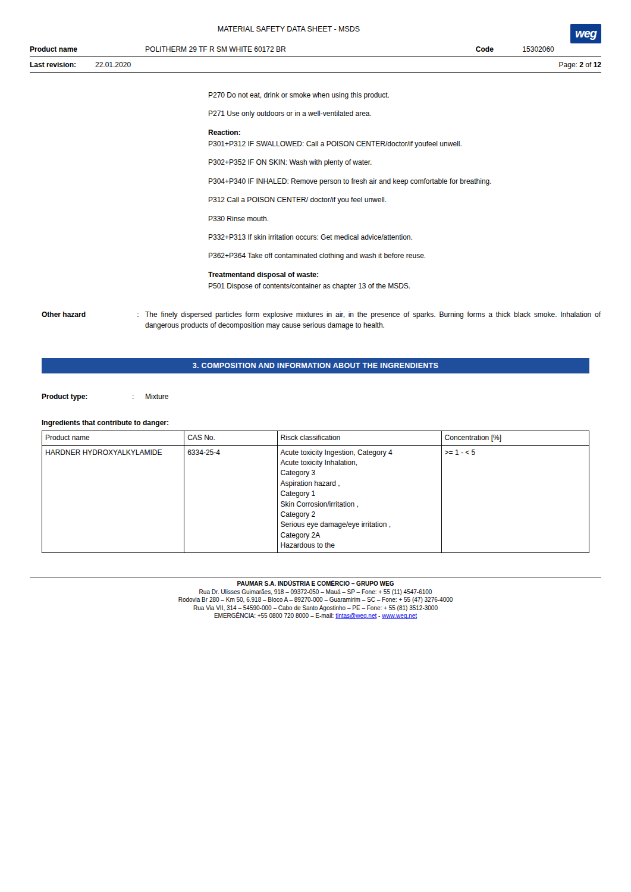| MATERIAL SAFETY DATA SHEET - MSDS | weg |
| Product name | POLITHERM 29 TF R SM WHITE 60172 BR | Code | 15302060 |
| Last revision: | 22.01.2020 | Page: 2 of 12 |
P270 Do not eat, drink or smoke when using this product.
P271 Use only outdoors or in a well-ventilated area.
Reaction:
P301+P312 IF SWALLOWED: Call a POISON CENTER/doctor/if youfeel unwell.
P302+P352 IF ON SKIN: Wash with plenty of water.
P304+P340 IF INHALED: Remove person to fresh air and keep comfortable for breathing.
P312 Call a POISON CENTER/ doctor/if you feel unwell.
P330 Rinse mouth.
P332+P313 If skin irritation occurs: Get medical advice/attention.
P362+P364 Take off contaminated clothing and wash it before reuse.
Treatmentand disposal of waste:
P501 Dispose of contents/container as chapter 13 of the MSDS.
| Other hazard | : | The finely dispersed particles form explosive mixtures in air, in the presence of sparks. Burning forms a thick black smoke. Inhalation of dangerous products of decomposition may cause serious damage to health. |
3. COMPOSITION AND INFORMATION ABOUT THE INGRENDIENTS
| Product type: | : | Mixture |
Ingredients that contribute to danger:
| Product name | CAS No. | Risck classification | Concentration [%] |
| --- | --- | --- | --- |
| HARDNER HYDROXYALKYLAMIDE | 6334-25-4 | Acute toxicity Ingestion, Category 4 Acute toxicity Inhalation, Category 3 Aspiration hazard , Category 1 Skin Corrosion/irritation , Category 2 Serious eye damage/eye irritation , Category 2A Hazardous to the | >= 1 - < 5 |
PAUMAR S.A. INDÚSTRIA E COMÉRCIO – GRUPO WEG
Rua Dr. Ulisses Guimarães, 918 – 09372-050 – Mauá – SP – Fone: + 55 (11) 4547-6100
Rodovia Br 280 – Km 50, 6.918 – Bloco A – 89270-000 – Guaramirim – SC – Fone: + 55 (47) 3276-4000
Rua Via VII, 314 – 54590-000 – Cabo de Santo Agostinho – PE – Fone: + 55 (81) 3512-3000
EMERGÊNCIA: +55 0800 720 8000 – E-mail: tintas@weg.net - www.weg.net